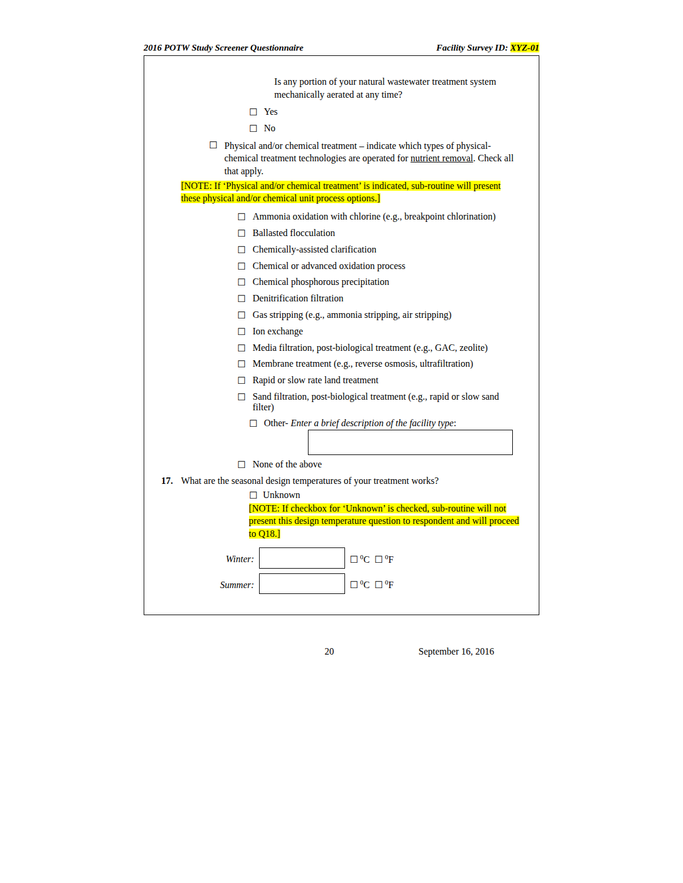2016 POTW Study Screener Questionnaire Facility Survey ID: XYZ-01
Is any portion of your natural wastewater treatment system mechanically aerated at any time?
☐ Yes
☐ No
☐ Physical and/or chemical treatment – indicate which types of physical-chemical treatment technologies are operated for nutrient removal. Check all that apply.
[NOTE: If ‘Physical and/or chemical treatment’ is indicated, sub-routine will present these physical and/or chemical unit process options.]
☐ Ammonia oxidation with chlorine (e.g., breakpoint chlorination)
☐ Ballasted flocculation
☐ Chemically-assisted clarification
☐ Chemical or advanced oxidation process
☐ Chemical phosphorous precipitation
☐ Denitrification filtration
☐ Gas stripping (e.g., ammonia stripping, air stripping)
☐ Ion exchange
☐ Media filtration, post-biological treatment (e.g., GAC, zeolite)
☐ Membrane treatment (e.g., reverse osmosis, ultrafiltration)
☐ Rapid or slow rate land treatment
☐ Sand filtration, post-biological treatment (e.g., rapid or slow sand filter)
☐ Other- Enter a brief description of the facility type:
☐ None of the above
17. What are the seasonal design temperatures of your treatment works?
☐ Unknown
[NOTE: If checkbox for ‘Unknown’ is checked, sub-routine will not present this design temperature question to respondent and will proceed to Q18.]
| Winter : | | ☐ 0 C | ☐ 0 F |
| Summer: | | ☐ 0 C | ☐ 0 F |
20 September 16, 2016